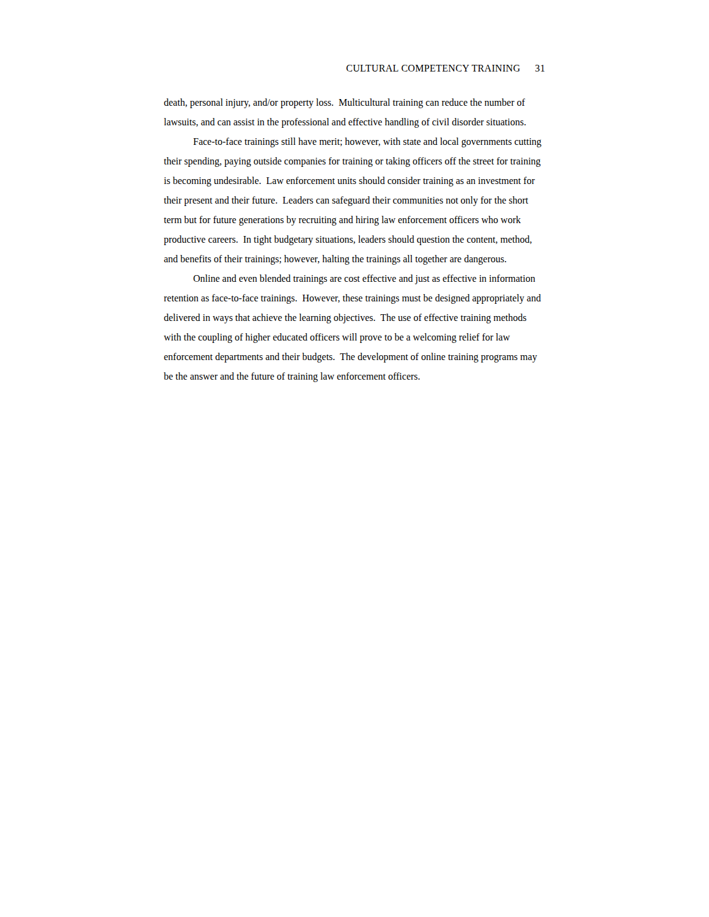CULTURAL COMPETENCY TRAINING31
death, personal injury, and/or property loss. Multicultural training can reduce the number of lawsuits, and can assist in the professional and effective handling of civil disorder situations.
Face-to-face trainings still have merit; however, with state and local governments cutting their spending, paying outside companies for training or taking officers off the street for training is becoming undesirable. Law enforcement units should consider training as an investment for their present and their future. Leaders can safeguard their communities not only for the short term but for future generations by recruiting and hiring law enforcement officers who work productive careers. In tight budgetary situations, leaders should question the content, method, and benefits of their trainings; however, halting the trainings all together are dangerous.
Online and even blended trainings are cost effective and just as effective in information retention as face-to-face trainings. However, these trainings must be designed appropriately and delivered in ways that achieve the learning objectives. The use of effective training methods with the coupling of higher educated officers will prove to be a welcoming relief for law enforcement departments and their budgets. The development of online training programs may be the answer and the future of training law enforcement officers.